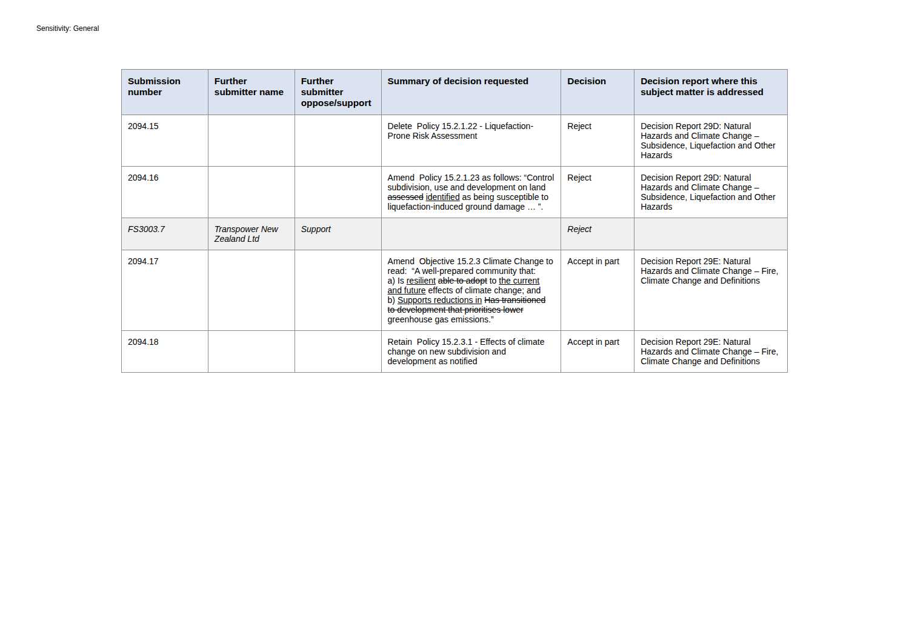Sensitivity: General
| Submission number | Further submitter name | Further submitter oppose/support | Summary of decision requested | Decision | Decision report where this subject matter is addressed |
| --- | --- | --- | --- | --- | --- |
| 2094.15 | | | Delete Policy 15.2.1.22 - Liquefaction-Prone Risk Assessment | Reject | Decision Report 29D: Natural Hazards and Climate Change – Subsidence, Liquefaction and Other Hazards |
| 2094.16 | | | Amend Policy 15.2.1.23 as follows: “Control subdivision, use and development on land assessed identified as being susceptible to liquefaction-induced ground damage … ”. | Reject | Decision Report 29D: Natural Hazards and Climate Change – Subsidence, Liquefaction and Other Hazards |
| FS3003.7 | Transpower New Zealand Ltd | Support | | Reject | |
| 2094.17 | | | Amend Objective 15.2.3 Climate Change to read: “A well-prepared community that: a) Is resilient able to adopt to the current and future effects of climate change; and b) Supports reductions in Has transitioned to development that prioritises lower greenhouse gas emissions.” | Accept in part | Decision Report 29E: Natural Hazards and Climate Change – Fire, Climate Change and Definitions |
| 2094.18 | | | Retain Policy 15.2.3.1 - Effects of climate change on new subdivision and development as notified | Accept in part | Decision Report 29E: Natural Hazards and Climate Change – Fire, Climate Change and Definitions |